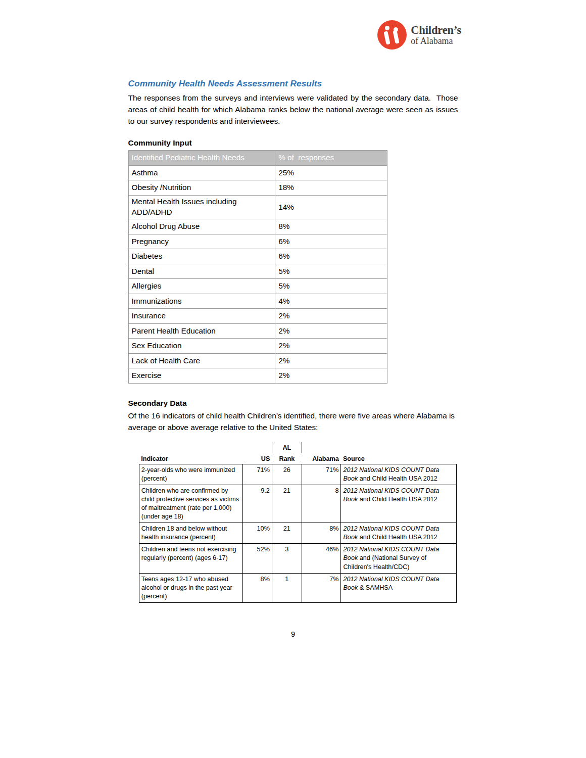Children’s
of Alabama
Community Health Needs Assessment Results
The responses from the surveys and interviews were validated by the secondary data. Those areas of child health for which Alabama ranks below the national average were seen as issues to our survey respondents and interviewees.
Community Input
| Identified Pediatric Health Needs | % of responses |
| --- | --- |
| Asthma | 25% |
| Obesity /Nutrition | 18% |
| Mental Health Issues including ADD/ADHD | 14% |
| Alcohol Drug Abuse | 8% |
| Pregnancy | 6% |
| Diabetes | 6% |
| Dental | 5% |
| Allergies | 5% |
| Immunizations | 4% |
| Insurance | 2% |
| Parent Health Education | 2% |
| Sex Education | 2% |
| Lack of Health Care | 2% |
| Exercise | 2% |
Secondary Data
Of the 16 indicators of child health Children’s identified, there were five areas where Alabama is average or above average relative to the United States:
| | | AL | | |
| --- | --- | --- | --- | --- |
| Indicator | US | Rank | Alabama | Source |
| 2-year-olds who were immunized (percent) | 71% | 26 | 71% | 2012 National KIDS COUNT Data Book and Child Health USA 2012 |
| Children who are confirmed by child protective services as victims of maltreatment (rate per 1,000) (under age 18) | 9.2 | 21 | 8 | 2012 National KIDS COUNT Data Book and Child Health USA 2012 |
| Children 18 and below without health insurance (percent) | 10% | 21 | 8% | 2012 National KIDS COUNT Data Book and Child Health USA 2012 |
| Children and teens not exercising regularly (percent) (ages 6-17) | 52% | 3 | 46% | 2012 National KIDS COUNT Data Book and (National Survey of Children's Health/CDC) |
| Teens ages 12-17 who abused alcohol or drugs in the past year (percent) | 8% | 1 | 7% | 2012 National KIDS COUNT Data Book & SAMHSA |
9